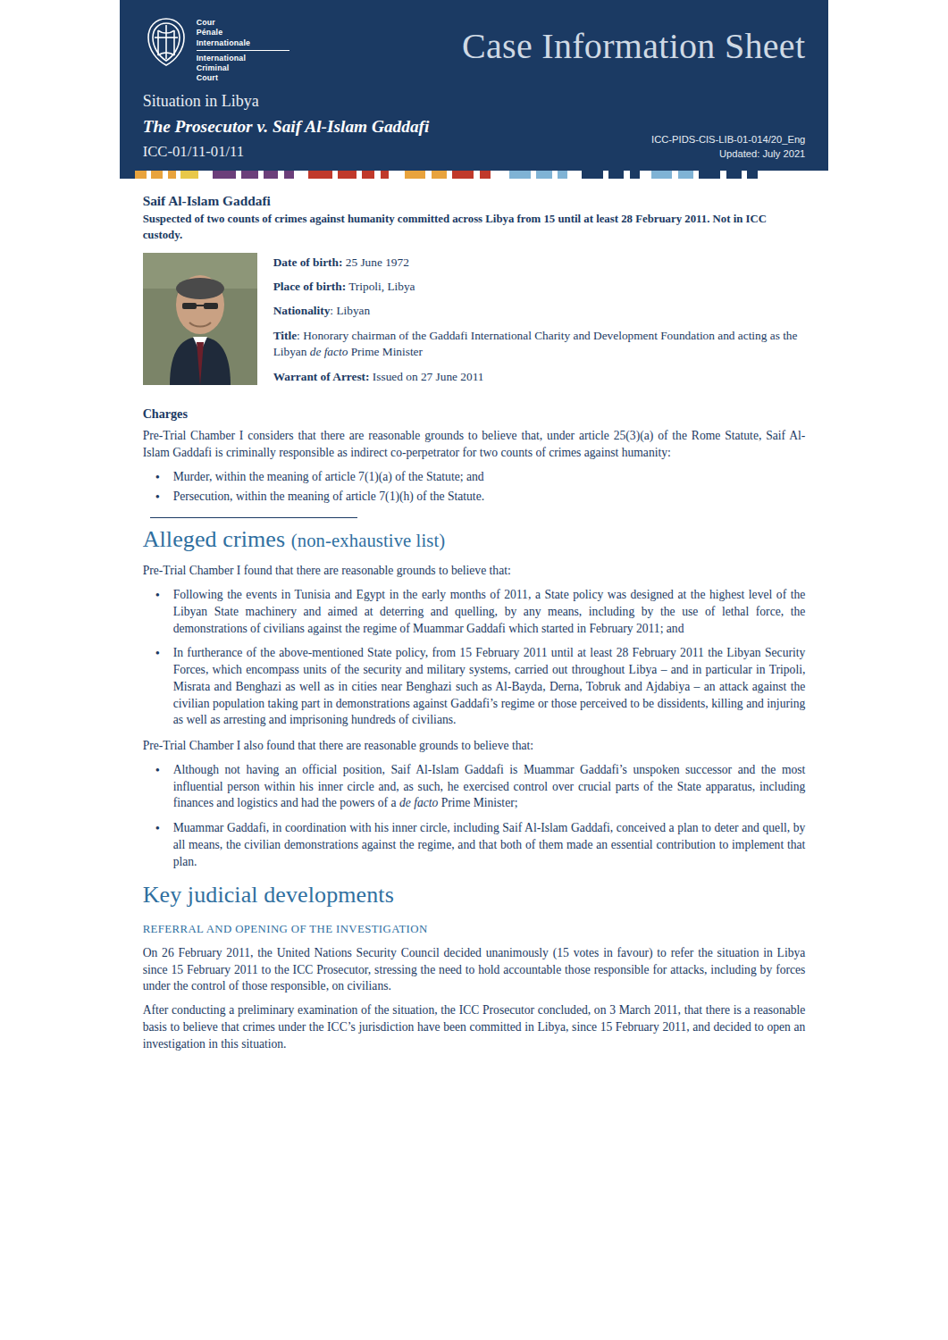Cour
Pénale
Internationale
International
Criminal
Court
Case Information Sheet
Situation in Libya
The Prosecutor v. Saif Al-Islam Gaddafi
ICC-01/11-01/11
ICC-PIDS-CIS-LIB-01-014/20_Eng
Updated: July 2021
Saif Al-Islam Gaddafi
Suspected of two counts of crimes against humanity committed across Libya from 15 until at least 28 February 2011. Not in ICC custody.
Date of birth: 25 June 1972
Place of birth: Tripoli, Libya
Nationality: Libyan
Title: Honorary chairman of the Gaddafi International Charity and Development Foundation and acting as the Libyan de facto Prime Minister
Warrant of Arrest: Issued on 27 June 2011
Charges
Pre-Trial Chamber I considers that there are reasonable grounds to believe that, under article 25(3)(a) of the Rome Statute, Saif Al-Islam Gaddafi is criminally responsible as indirect co-perpetrator for two counts of crimes against humanity:
Murder, within the meaning of article 7(1)(a) of the Statute; and
Persecution, within the meaning of article 7(1)(h) of the Statute.
Alleged crimes (non-exhaustive list)
Pre-Trial Chamber I found that there are reasonable grounds to believe that:
Following the events in Tunisia and Egypt in the early months of 2011, a State policy was designed at the highest level of the Libyan State machinery and aimed at deterring and quelling, by any means, including by the use of lethal force, the demonstrations of civilians against the regime of Muammar Gaddafi which started in February 2011; and
In furtherance of the above-mentioned State policy, from 15 February 2011 until at least 28 February 2011 the Libyan Security Forces, which encompass units of the security and military systems, carried out throughout Libya – and in particular in Tripoli, Misrata and Benghazi as well as in cities near Benghazi such as Al-Bayda, Derna, Tobruk and Ajdabiya – an attack against the civilian population taking part in demonstrations against Gaddafi’s regime or those perceived to be dissidents, killing and injuring as well as arresting and imprisoning hundreds of civilians.
Pre-Trial Chamber I also found that there are reasonable grounds to believe that:
Although not having an official position, Saif Al-Islam Gaddafi is Muammar Gaddafi’s unspoken successor and the most influential person within his inner circle and, as such, he exercised control over crucial parts of the State apparatus, including finances and logistics and had the powers of a de facto Prime Minister;
Muammar Gaddafi, in coordination with his inner circle, including Saif Al-Islam Gaddafi, conceived a plan to deter and quell, by all means, the civilian demonstrations against the regime, and that both of them made an essential contribution to implement that plan.
Key judicial developments
Referral and opening of the investigation
On 26 February 2011, the United Nations Security Council decided unanimously (15 votes in favour) to refer the situation in Libya since 15 February 2011 to the ICC Prosecutor, stressing the need to hold accountable those responsible for attacks, including by forces under the control of those responsible, on civilians.
After conducting a preliminary examination of the situation, the ICC Prosecutor concluded, on 3 March 2011, that there is a reasonable basis to believe that crimes under the ICC’s jurisdiction have been committed in Libya, since 15 February 2011, and decided to open an investigation in this situation.